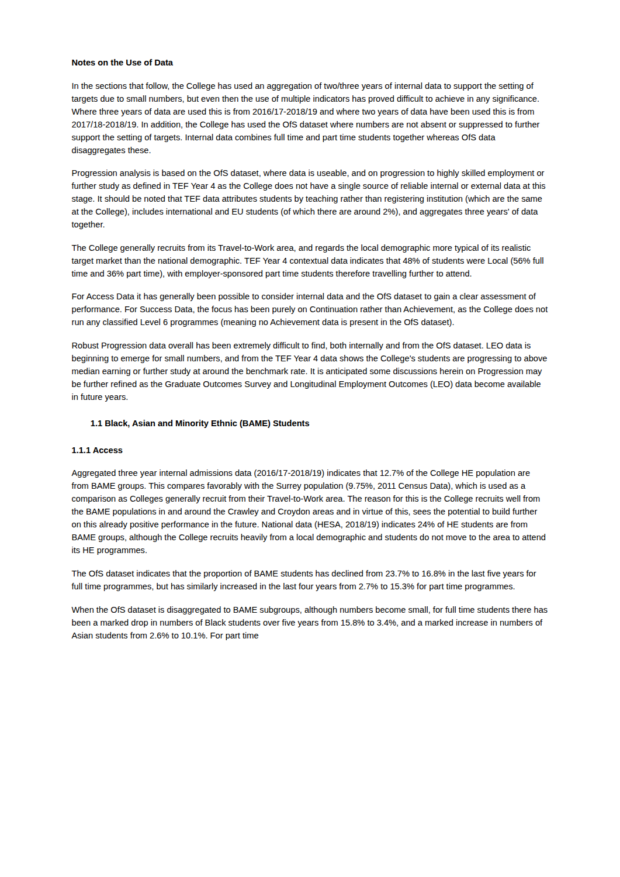Notes on the Use of Data
In the sections that follow, the College has used an aggregation of two/three years of internal data to support the setting of targets due to small numbers, but even then the use of multiple indicators has proved difficult to achieve in any significance. Where three years of data are used this is from 2016/17-2018/19 and where two years of data have been used this is from 2017/18-2018/19. In addition, the College has used the OfS dataset where numbers are not absent or suppressed to further support the setting of targets. Internal data combines full time and part time students together whereas OfS data disaggregates these.
Progression analysis is based on the OfS dataset, where data is useable, and on progression to highly skilled employment or further study as defined in TEF Year 4 as the College does not have a single source of reliable internal or external data at this stage. It should be noted that TEF data attributes students by teaching rather than registering institution (which are the same at the College), includes international and EU students (of which there are around 2%), and aggregates three years' of data together.
The College generally recruits from its Travel-to-Work area, and regards the local demographic more typical of its realistic target market than the national demographic. TEF Year 4 contextual data indicates that 48% of students were Local (56% full time and 36% part time), with employer-sponsored part time students therefore travelling further to attend.
For Access Data it has generally been possible to consider internal data and the OfS dataset to gain a clear assessment of performance. For Success Data, the focus has been purely on Continuation rather than Achievement, as the College does not run any classified Level 6 programmes (meaning no Achievement data is present in the OfS dataset).
Robust Progression data overall has been extremely difficult to find, both internally and from the OfS dataset. LEO data is beginning to emerge for small numbers, and from the TEF Year 4 data shows the College's students are progressing to above median earning or further study at around the benchmark rate. It is anticipated some discussions herein on Progression may be further refined as the Graduate Outcomes Survey and Longitudinal Employment Outcomes (LEO) data become available in future years.
1.1 Black, Asian and Minority Ethnic (BAME) Students
1.1.1 Access
Aggregated three year internal admissions data (2016/17-2018/19) indicates that 12.7% of the College HE population are from BAME groups. This compares favorably with the Surrey population (9.75%, 2011 Census Data), which is used as a comparison as Colleges generally recruit from their Travel-to-Work area. The reason for this is the College recruits well from the BAME populations in and around the Crawley and Croydon areas and in virtue of this, sees the potential to build further on this already positive performance in the future. National data (HESA, 2018/19) indicates 24% of HE students are from BAME groups, although the College recruits heavily from a local demographic and students do not move to the area to attend its HE programmes.
The OfS dataset indicates that the proportion of BAME students has declined from 23.7% to 16.8% in the last five years for full time programmes, but has similarly increased in the last four years from 2.7% to 15.3% for part time programmes.
When the OfS dataset is disaggregated to BAME subgroups, although numbers become small, for full time students there has been a marked drop in numbers of Black students over five years from 15.8% to 3.4%, and a marked increase in numbers of Asian students from 2.6% to 10.1%. For part time